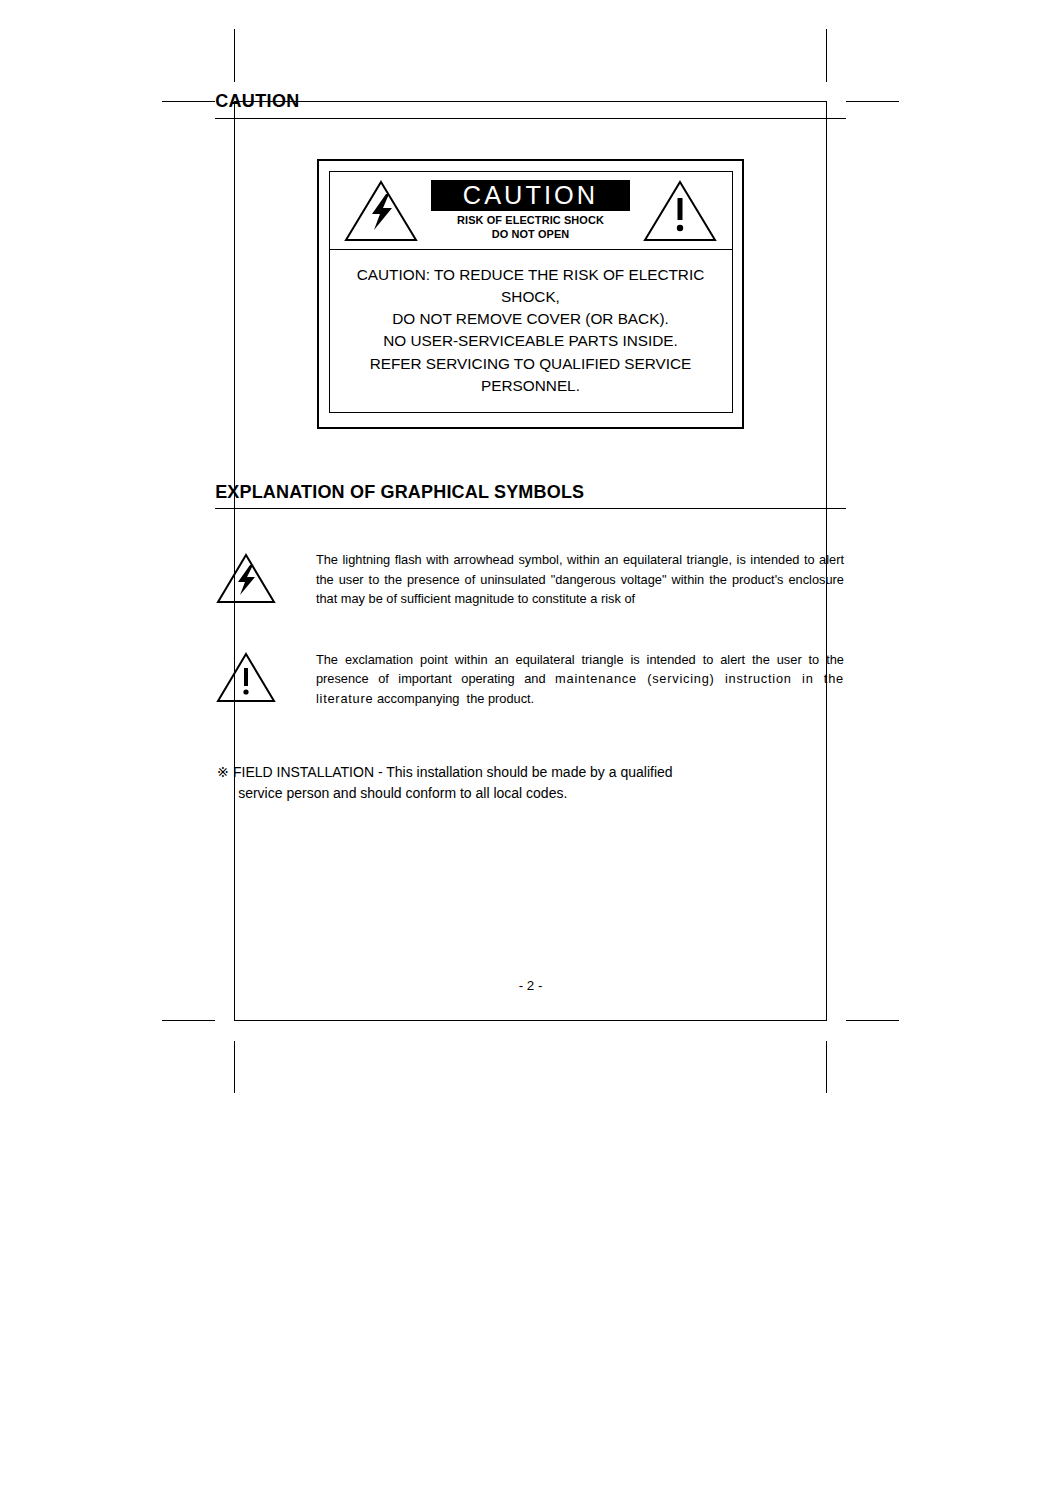CAUTION
CAUTION
RISK OF ELECTRIC SHOCK
DO NOT OPEN
CAUTION: TO REDUCE THE RISK OF ELECTRIC SHOCK,
DO NOT REMOVE COVER (OR BACK).
NO USER-SERVICEABLE PARTS INSIDE.
REFER SERVICING TO QUALIFIED SERVICE PERSONNEL.
EXPLANATION OF GRAPHICAL SYMBOLS
The lightning flash with arrowhead symbol, within an equilateral triangle, is intended to alert the user to the presence of uninsulated "dangerous voltage" within the product's enclosure that may be of sufficient magnitude to constitute a risk of
The exclamation point within an equilateral triangle is intended to alert the user to the presence of important operating and maintenance (servicing) instruction in the literature accompanying the product.
※ FIELD INSTALLATION - This installation should be made by a qualified service person and should conform to all local codes.
- 2 -